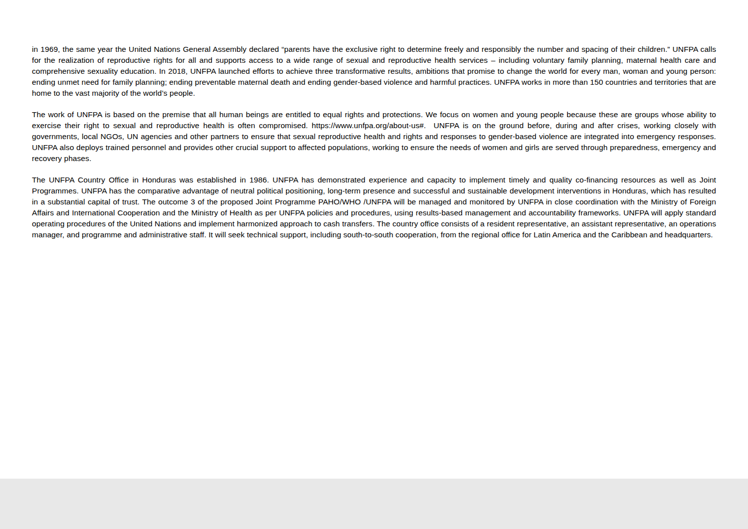in 1969, the same year the United Nations General Assembly declared “parents have the exclusive right to determine freely and responsibly the number and spacing of their children.” UNFPA calls for the realization of reproductive rights for all and supports access to a wide range of sexual and reproductive health services – including voluntary family planning, maternal health care and comprehensive sexuality education. In 2018, UNFPA launched efforts to achieve three transformative results, ambitions that promise to change the world for every man, woman and young person: ending unmet need for family planning; ending preventable maternal death and ending gender-based violence and harmful practices. UNFPA works in more than 150 countries and territories that are home to the vast majority of the world’s people.
The work of UNFPA is based on the premise that all human beings are entitled to equal rights and protections. We focus on women and young people because these are groups whose ability to exercise their right to sexual and reproductive health is often compromised. https://www.unfpa.org/about-us#. UNFPA is on the ground before, during and after crises, working closely with governments, local NGOs, UN agencies and other partners to ensure that sexual reproductive health and rights and responses to gender-based violence are integrated into emergency responses. UNFPA also deploys trained personnel and provides other crucial support to affected populations, working to ensure the needs of women and girls are served through preparedness, emergency and recovery phases.
The UNFPA Country Office in Honduras was established in 1986. UNFPA has demonstrated experience and capacity to implement timely and quality co-financing resources as well as Joint Programmes. UNFPA has the comparative advantage of neutral political positioning, long-term presence and successful and sustainable development interventions in Honduras, which has resulted in a substantial capital of trust. The outcome 3 of the proposed Joint Programme PAHO/WHO /UNFPA will be managed and monitored by UNFPA in close coordination with the Ministry of Foreign Affairs and International Cooperation and the Ministry of Health as per UNFPA policies and procedures, using results-based management and accountability frameworks. UNFPA will apply standard operating procedures of the United Nations and implement harmonized approach to cash transfers. The country office consists of a resident representative, an assistant representative, an operations manager, and programme and administrative staff. It will seek technical support, including south-to-south cooperation, from the regional office for Latin America and the Caribbean and headquarters.